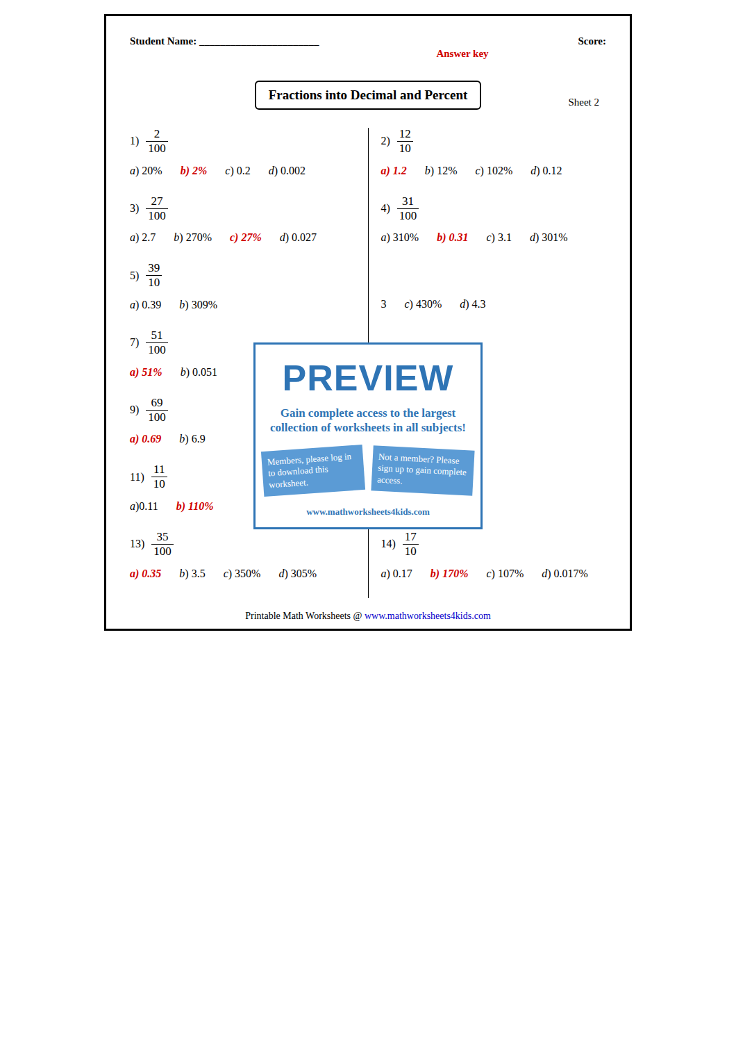Student Name: _______________________
Answer key
Score:
Fractions into Decimal and Percent
Sheet 2
| 1) 2 100 a ) 20% b) 2% c ) 0.2 d ) 0.002 | 2) 12 10 a) 1.2 b ) 12% c ) 102% d ) 0.12 |
| 3) 27 100 a ) 2.7 b ) 270% c) 27% d ) 0.027 | 4) 31 100 a ) 310% b) 0.31 c ) 3.1 d ) 301% |
| 5) 39 10 a ) 0.39 b ) 309% | 3 c ) 430% d ) 4.3 |
| 7) 51 100 a) 51% b ) 0.051 | c ) 6000% d ) 0.6 |
| 9) 69 100 a) 0.69 b ) 6.9 | 7 c) 5.7 d ) 57% |
| 11) 11 10 a )0.11 b) 110% | c ) 807% d ) 870% |
| 13) 35 100 a) 0.35 b ) 3.5 c ) 350% d ) 305% | 14) 17 10 a ) 0.17 b) 170% c ) 107% d ) 0.017% |
PREVIEW
Gain complete access to the largest collection of worksheets in all subjects!
Members, please log in to download this worksheet.
Not a member? Please sign up to gain complete access.
www.mathworksheets4kids.com
Printable Math Worksheets @ www.mathworksheets4kids.com